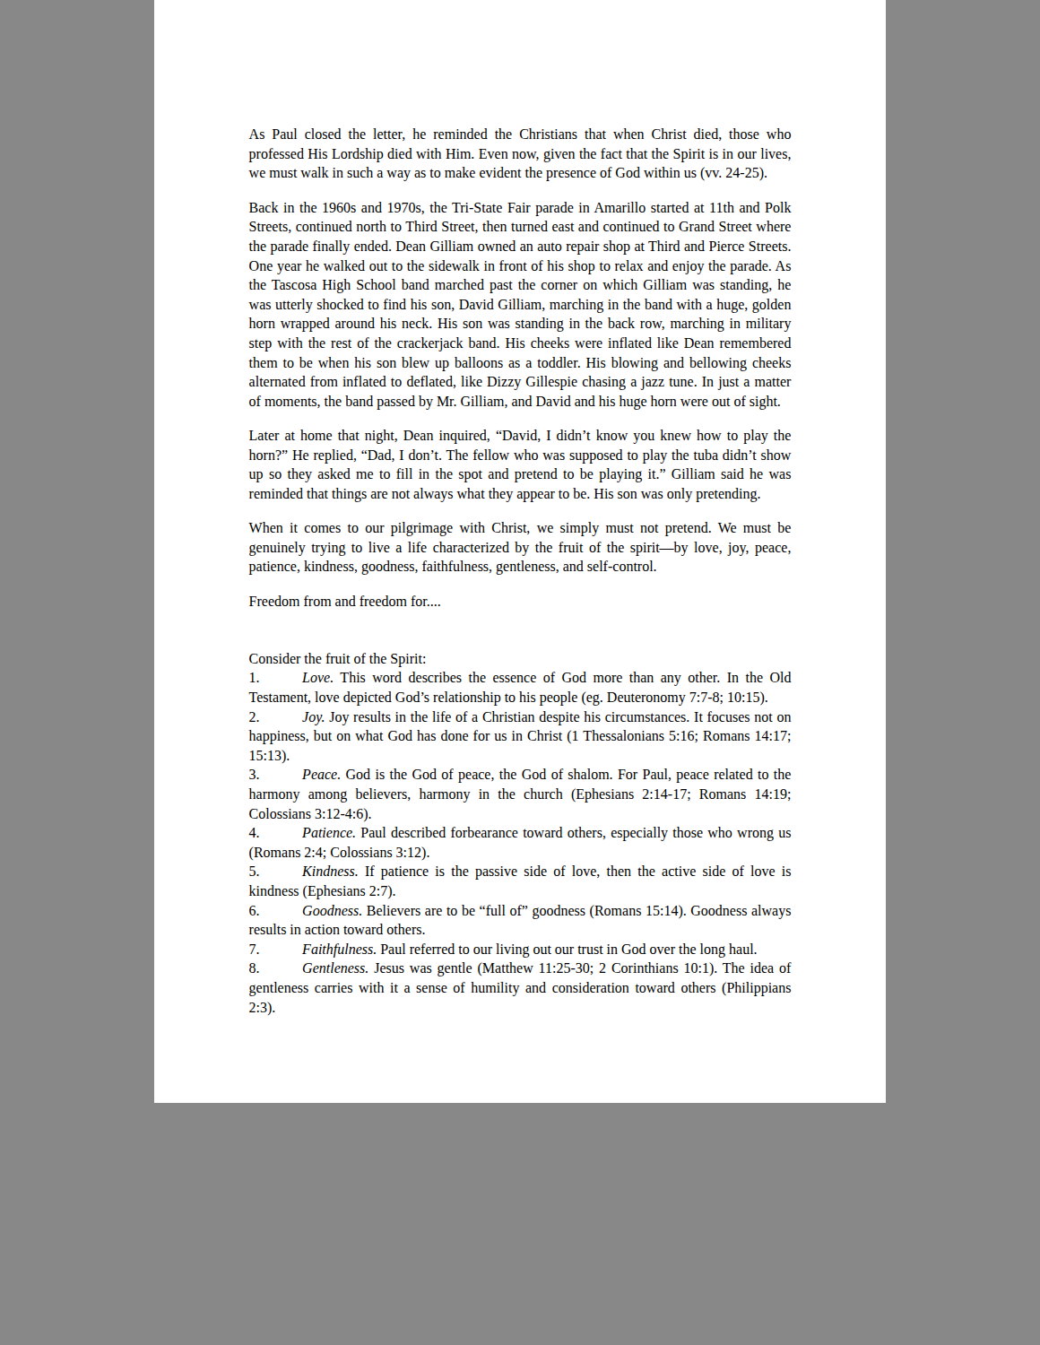As Paul closed the letter, he reminded the Christians that when Christ died, those who professed His Lordship died with Him. Even now, given the fact that the Spirit is in our lives, we must walk in such a way as to make evident the presence of God within us (vv. 24-25).
Back in the 1960s and 1970s, the Tri-State Fair parade in Amarillo started at 11th and Polk Streets, continued north to Third Street, then turned east and continued to Grand Street where the parade finally ended. Dean Gilliam owned an auto repair shop at Third and Pierce Streets. One year he walked out to the sidewalk in front of his shop to relax and enjoy the parade. As the Tascosa High School band marched past the corner on which Gilliam was standing, he was utterly shocked to find his son, David Gilliam, marching in the band with a huge, golden horn wrapped around his neck. His son was standing in the back row, marching in military step with the rest of the crackerjack band. His cheeks were inflated like Dean remembered them to be when his son blew up balloons as a toddler. His blowing and bellowing cheeks alternated from inflated to deflated, like Dizzy Gillespie chasing a jazz tune. In just a matter of moments, the band passed by Mr. Gilliam, and David and his huge horn were out of sight.
Later at home that night, Dean inquired, “David, I didn’t know you knew how to play the horn?” He replied, “Dad, I don’t. The fellow who was supposed to play the tuba didn’t show up so they asked me to fill in the spot and pretend to be playing it.” Gilliam said he was reminded that things are not always what they appear to be. His son was only pretending.
When it comes to our pilgrimage with Christ, we simply must not pretend. We must be genuinely trying to live a life characterized by the fruit of the spirit—by love, joy, peace, patience, kindness, goodness, faithfulness, gentleness, and self-control.
Freedom from and freedom for....
Consider the fruit of the Spirit:
1. Love. This word describes the essence of God more than any other. In the Old Testament, love depicted God’s relationship to his people (eg. Deuteronomy 7:7-8; 10:15).
2. Joy. Joy results in the life of a Christian despite his circumstances. It focuses not on happiness, but on what God has done for us in Christ (1 Thessalonians 5:16; Romans 14:17; 15:13).
3. Peace. God is the God of peace, the God of shalom. For Paul, peace related to the harmony among believers, harmony in the church (Ephesians 2:14-17; Romans 14:19; Colossians 3:12-4:6).
4. Patience. Paul described forbearance toward others, especially those who wrong us (Romans 2:4; Colossians 3:12).
5. Kindness. If patience is the passive side of love, then the active side of love is kindness (Ephesians 2:7).
6. Goodness. Believers are to be “full of” goodness (Romans 15:14). Goodness always results in action toward others.
7. Faithfulness. Paul referred to our living out our trust in God over the long haul.
8. Gentleness. Jesus was gentle (Matthew 11:25-30; 2 Corinthians 10:1). The idea of gentleness carries with it a sense of humility and consideration toward others (Philippians 2:3).